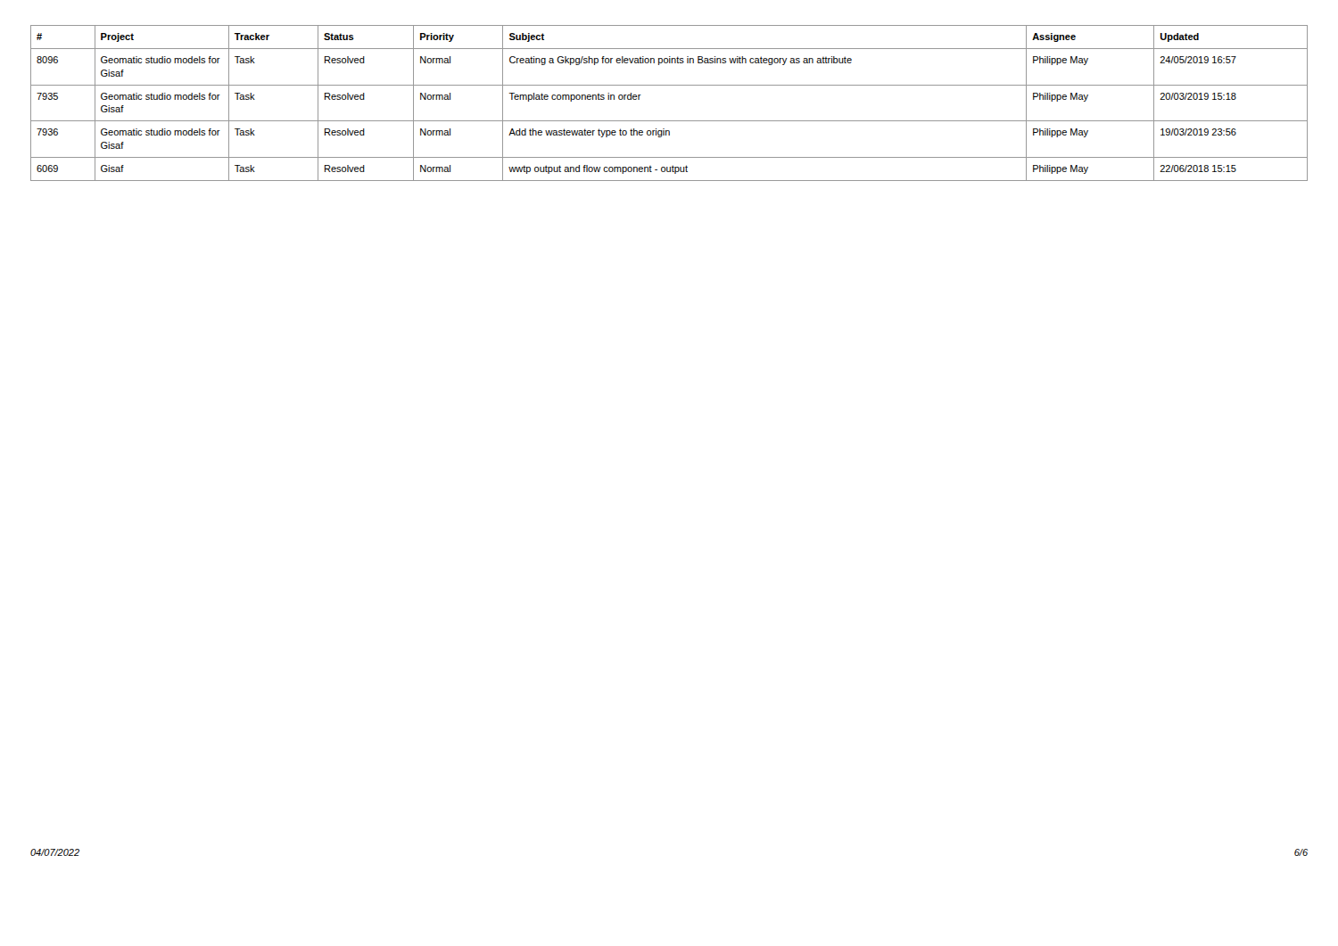| # | Project | Tracker | Status | Priority | Subject | Assignee | Updated |
| --- | --- | --- | --- | --- | --- | --- | --- |
| 8096 | Geomatic studio models for Gisaf | Task | Resolved | Normal | Creating a Gkpg/shp for elevation points in Basins with category as an attribute | Philippe May | 24/05/2019 16:57 |
| 7935 | Geomatic studio models for Gisaf | Task | Resolved | Normal | Template components in order | Philippe May | 20/03/2019 15:18 |
| 7936 | Geomatic studio models for Gisaf | Task | Resolved | Normal | Add the wastewater type to the origin | Philippe May | 19/03/2019 23:56 |
| 6069 | Gisaf | Task | Resolved | Normal | wwtp output and flow component - output | Philippe May | 22/06/2018 15:15 |
04/07/2022 6/6